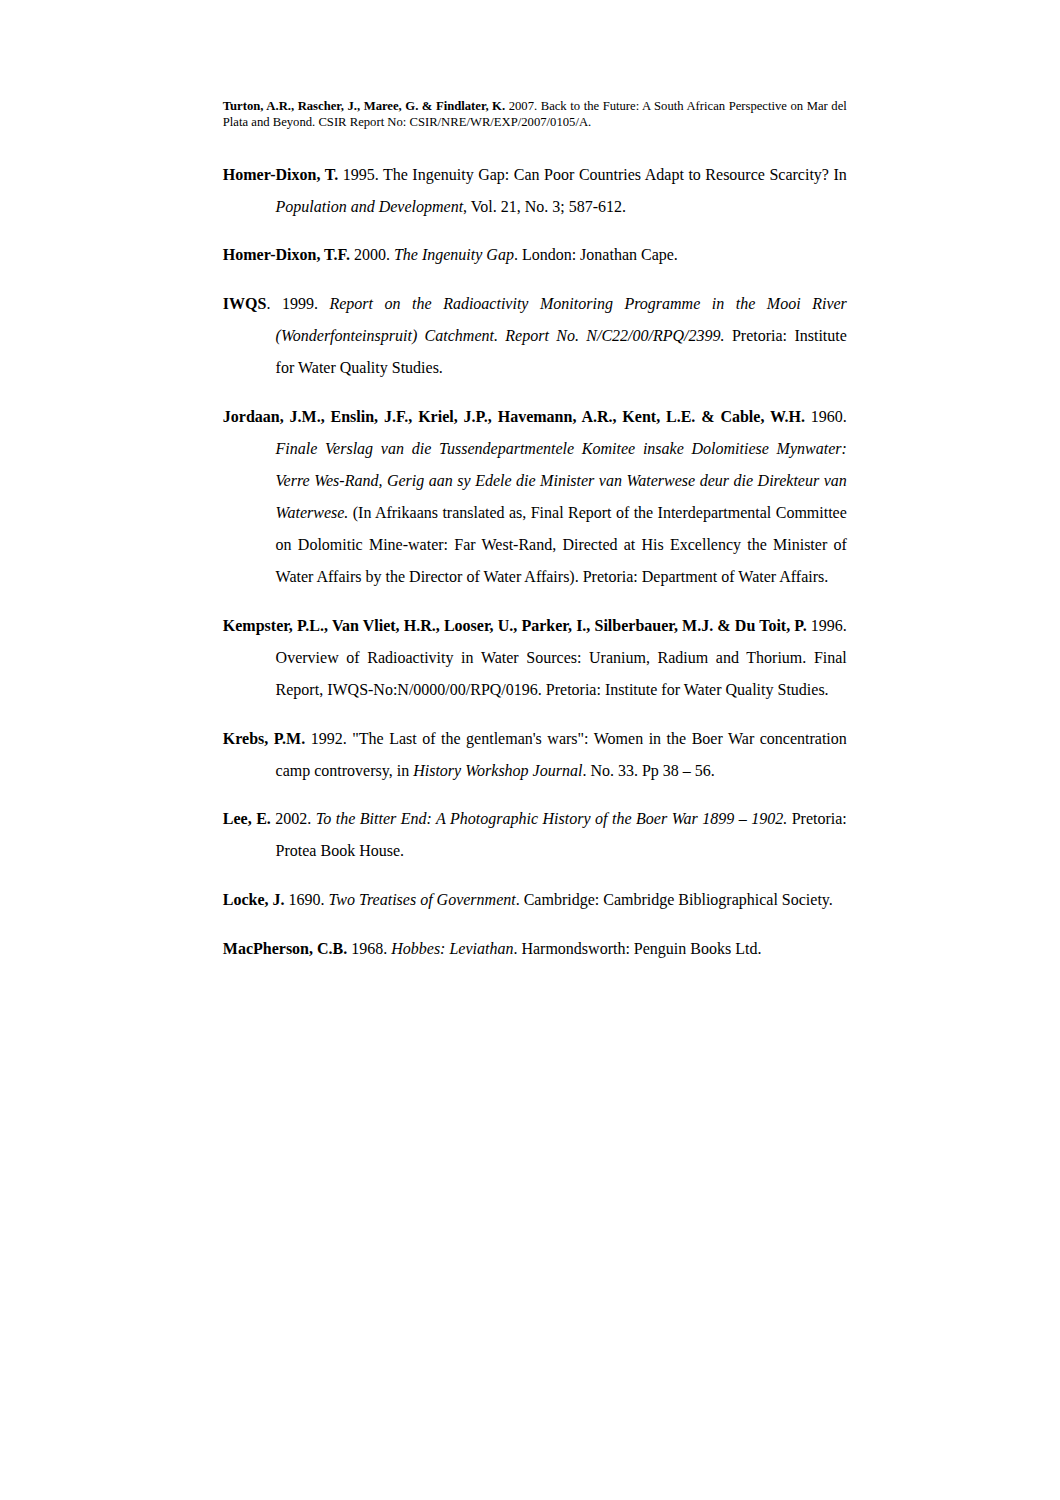Turton, A.R., Rascher, J., Maree, G. & Findlater, K. 2007. Back to the Future: A South African Perspective on Mar del Plata and Beyond. CSIR Report No: CSIR/NRE/WR/EXP/2007/0105/A.
Homer-Dixon, T. 1995. The Ingenuity Gap: Can Poor Countries Adapt to Resource Scarcity? In Population and Development, Vol. 21, No. 3; 587-612.
Homer-Dixon, T.F. 2000. The Ingenuity Gap. London: Jonathan Cape.
IWQS. 1999. Report on the Radioactivity Monitoring Programme in the Mooi River (Wonderfonteinspruit) Catchment. Report No. N/C22/00/RPQ/2399. Pretoria: Institute for Water Quality Studies.
Jordaan, J.M., Enslin, J.F., Kriel, J.P., Havemann, A.R., Kent, L.E. & Cable, W.H. 1960. Finale Verslag van die Tussendepartmentele Komitee insake Dolomitiese Mynwater: Verre Wes-Rand, Gerig aan sy Edele die Minister van Waterwese deur die Direkteur van Waterwese. (In Afrikaans translated as, Final Report of the Interdepartmental Committee on Dolomitic Mine-water: Far West-Rand, Directed at His Excellency the Minister of Water Affairs by the Director of Water Affairs). Pretoria: Department of Water Affairs.
Kempster, P.L., Van Vliet, H.R., Looser, U., Parker, I., Silberbauer, M.J. & Du Toit, P. 1996. Overview of Radioactivity in Water Sources: Uranium, Radium and Thorium. Final Report, IWQS-No:N/0000/00/RPQ/0196. Pretoria: Institute for Water Quality Studies.
Krebs, P.M. 1992. "The Last of the gentleman's wars": Women in the Boer War concentration camp controversy, in History Workshop Journal. No. 33. Pp 38 – 56.
Lee, E. 2002. To the Bitter End: A Photographic History of the Boer War 1899 – 1902. Pretoria: Protea Book House.
Locke, J. 1690. Two Treatises of Government. Cambridge: Cambridge Bibliographical Society.
MacPherson, C.B. 1968. Hobbes: Leviathan. Harmondsworth: Penguin Books Ltd.